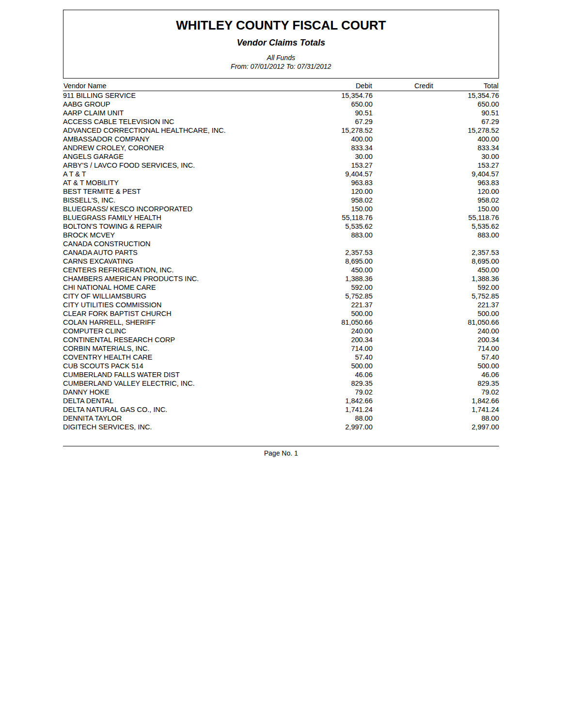WHITLEY COUNTY FISCAL COURT
Vendor Claims Totals
All Funds
From: 07/01/2012 To: 07/31/2012
| Vendor Name | Debit | Credit | Total |
| --- | --- | --- | --- |
| 911 BILLING SERVICE | 15,354.76 | | 15,354.76 |
| AABG GROUP | 650.00 | | 650.00 |
| AARP CLAIM UNIT | 90.51 | | 90.51 |
| ACCESS CABLE TELEVISION INC | 67.29 | | 67.29 |
| ADVANCED CORRECTIONAL HEALTHCARE, INC. | 15,278.52 | | 15,278.52 |
| AMBASSADOR COMPANY | 400.00 | | 400.00 |
| ANDREW CROLEY, CORONER | 833.34 | | 833.34 |
| ANGELS GARAGE | 30.00 | | 30.00 |
| ARBY'S / LAVCO FOOD SERVICES, INC. | 153.27 | | 153.27 |
| A T & T | 9,404.57 | | 9,404.57 |
| AT & T MOBILITY | 963.83 | | 963.83 |
| BEST TERMITE & PEST | 120.00 | | 120.00 |
| BISSELL'S, INC. | 958.02 | | 958.02 |
| BLUEGRASS/ KESCO INCORPORATED | 150.00 | | 150.00 |
| BLUEGRASS FAMILY HEALTH | 55,118.76 | | 55,118.76 |
| BOLTON'S TOWING & REPAIR | 5,535.62 | | 5,535.62 |
| BROCK MCVEY | 883.00 | | 883.00 |
| CANADA CONSTRUCTION | | | |
| CANADA AUTO PARTS | 2,357.53 | | 2,357.53 |
| CARNS EXCAVATING | 8,695.00 | | 8,695.00 |
| CENTERS REFRIGERATION, INC. | 450.00 | | 450.00 |
| CHAMBERS AMERICAN PRODUCTS INC. | 1,388.36 | | 1,388.36 |
| CHI NATIONAL HOME CARE | 592.00 | | 592.00 |
| CITY OF WILLIAMSBURG | 5,752.85 | | 5,752.85 |
| CITY UTILITIES COMMISSION | 221.37 | | 221.37 |
| CLEAR FORK BAPTIST CHURCH | 500.00 | | 500.00 |
| COLAN HARRELL, SHERIFF | 81,050.66 | | 81,050.66 |
| COMPUTER CLINC | 240.00 | | 240.00 |
| CONTINENTAL RESEARCH CORP | 200.34 | | 200.34 |
| CORBIN MATERIALS, INC. | 714.00 | | 714.00 |
| COVENTRY HEALTH CARE | 57.40 | | 57.40 |
| CUB SCOUTS PACK 514 | 500.00 | | 500.00 |
| CUMBERLAND FALLS WATER DIST | 46.06 | | 46.06 |
| CUMBERLAND VALLEY ELECTRIC, INC. | 829.35 | | 829.35 |
| DANNY HOKE | 79.02 | | 79.02 |
| DELTA DENTAL | 1,842.66 | | 1,842.66 |
| DELTA NATURAL GAS CO., INC. | 1,741.24 | | 1,741.24 |
| DENNITA TAYLOR | 88.00 | | 88.00 |
| DIGITECH SERVICES, INC. | 2,997.00 | | 2,997.00 |
Page No. 1